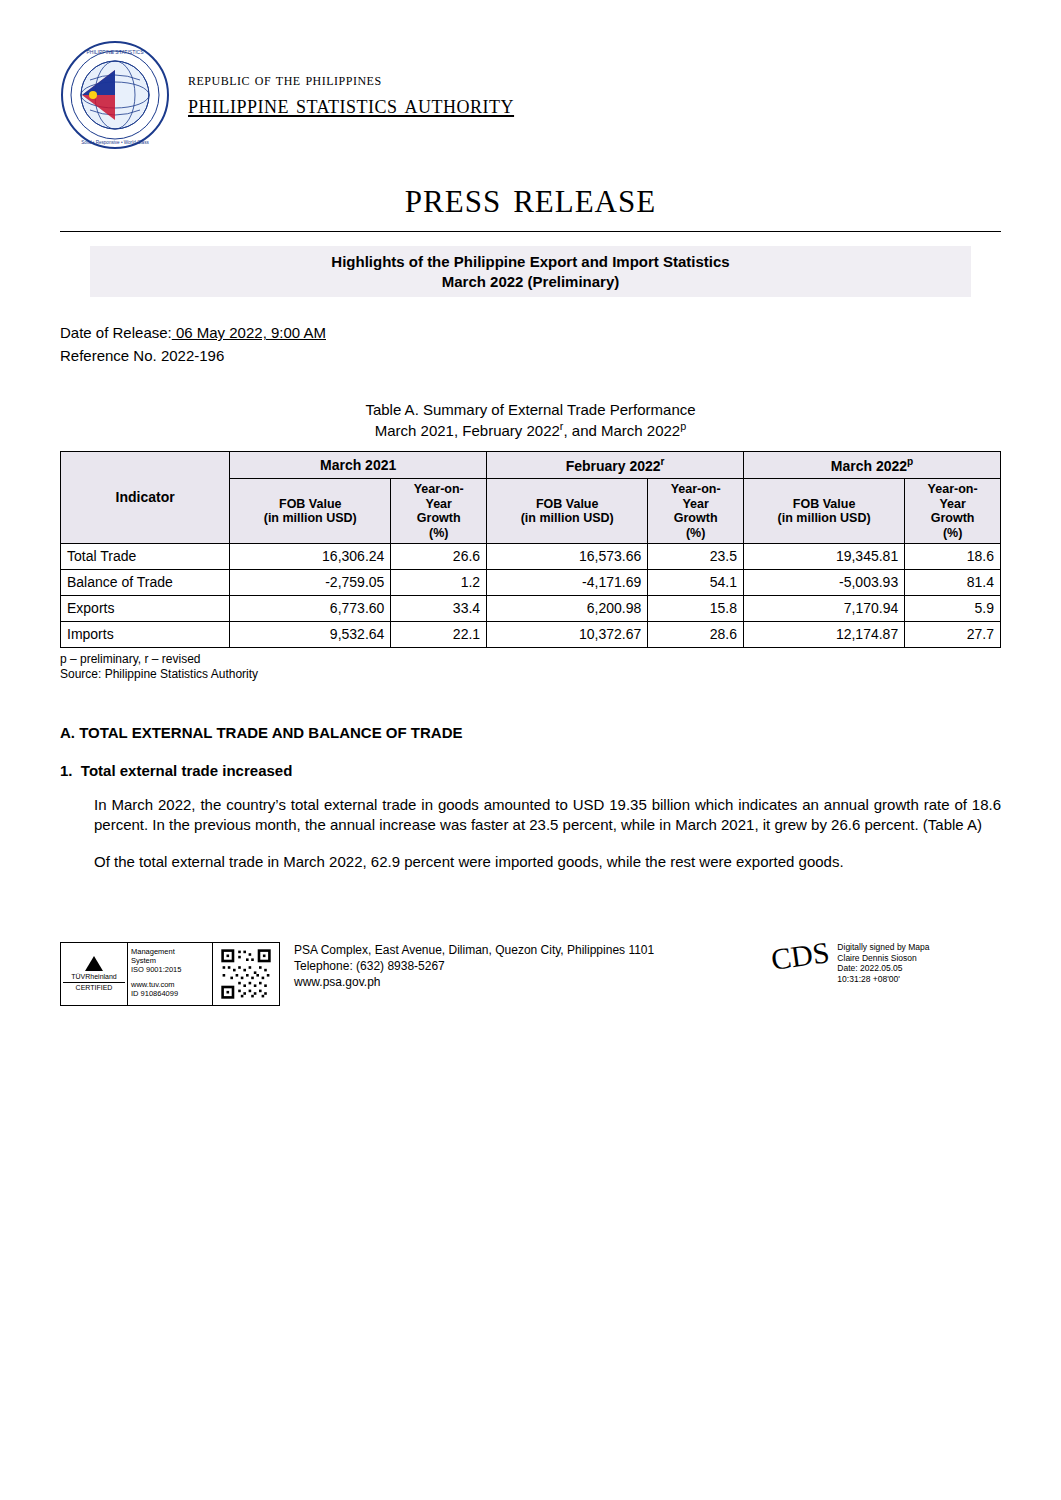PHILIPPINE STATISTICS Solid • Responsive • World-Class
Republic of the Philippines
Philippine Statistics Authority
Press Release
Highlights of the Philippine Export and Import Statistics
March 2022 (Preliminary)
Date of Release: 06 May 2022, 9:00 AM
Reference No. 2022-196
Table A. Summary of External Trade Performance
March 2021, February 2022r, and March 2022p
| Indicator | March 2021 | February 2022 r | March 2022 p |
| --- | --- | --- | --- |
| FOB Value (in million USD) | Year-on- Year Growth (%) | FOB Value (in million USD) | Year-on- Year Growth (%) | FOB Value (in million USD) | Year-on- Year Growth (%) |
| Total Trade | 16,306.24 | 26.6 | 16,573.66 | 23.5 | 19,345.81 | 18.6 |
| Balance of Trade | -2,759.05 | 1.2 | -4,171.69 | 54.1 | -5,003.93 | 81.4 |
| Exports | 6,773.60 | 33.4 | 6,200.98 | 15.8 | 7,170.94 | 5.9 |
| Imports | 9,532.64 | 22.1 | 10,372.67 | 28.6 | 12,174.87 | 27.7 |
p – preliminary, r – revised
Source: Philippine Statistics Authority
A. TOTAL EXTERNAL TRADE AND BALANCE OF TRADE
1. Total external trade increased
In March 2022, the country’s total external trade in goods amounted to USD 19.35 billion which indicates an annual growth rate of 18.6 percent. In the previous month, the annual increase was faster at 23.5 percent, while in March 2021, it grew by 26.6 percent. (Table A)
Of the total external trade in March 2022, 62.9 percent were imported goods, while the rest were exported goods.
TÜVRheinland
CERTIFIED
Management
System
ISO 9001:2015
www.tuv.com
ID 910864099
PSA Complex, East Avenue, Diliman, Quezon City, Philippines 1101
Telephone: (632) 8938-5267
www.psa.gov.ph
CDS
Digitally signed by Mapa
Claire Dennis Sioson
Date: 2022.05.05
10:31:28 +08'00'